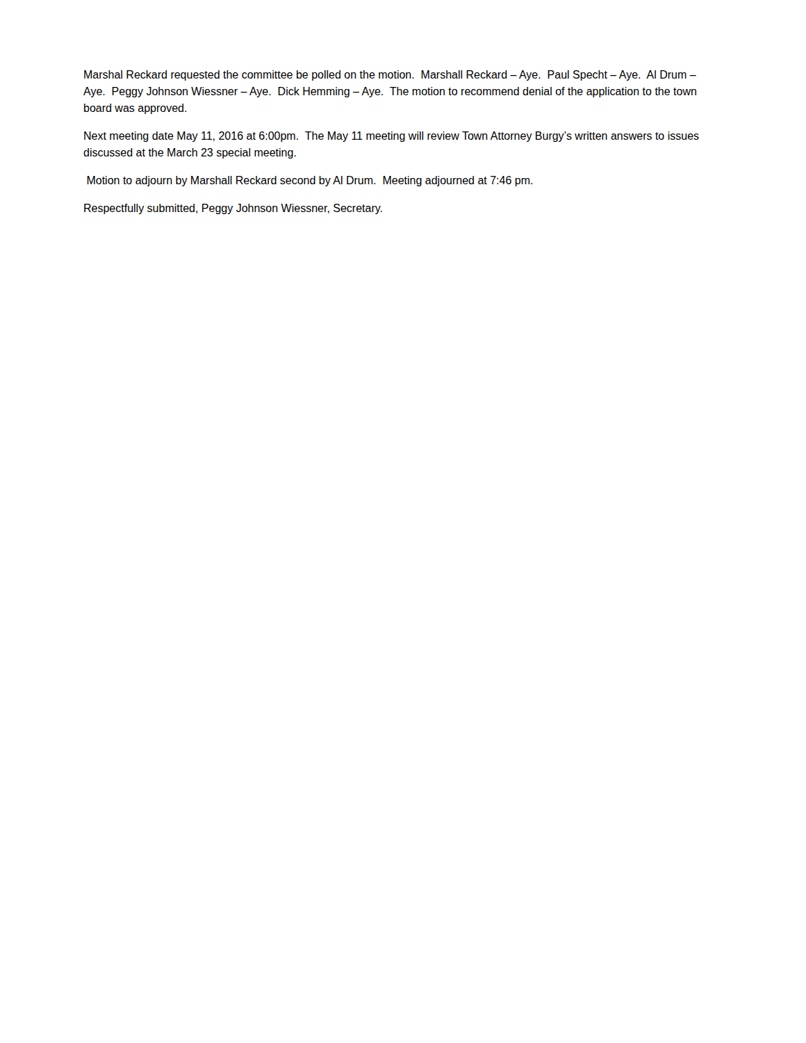Marshal Reckard requested the committee be polled on the motion. Marshall Reckard – Aye. Paul Specht – Aye. Al Drum – Aye. Peggy Johnson Wiessner – Aye. Dick Hemming – Aye. The motion to recommend denial of the application to the town board was approved.
Next meeting date May 11, 2016 at 6:00pm. The May 11 meeting will review Town Attorney Burgy’s written answers to issues discussed at the March 23 special meeting.
Motion to adjourn by Marshall Reckard second by Al Drum. Meeting adjourned at 7:46 pm.
Respectfully submitted, Peggy Johnson Wiessner, Secretary.